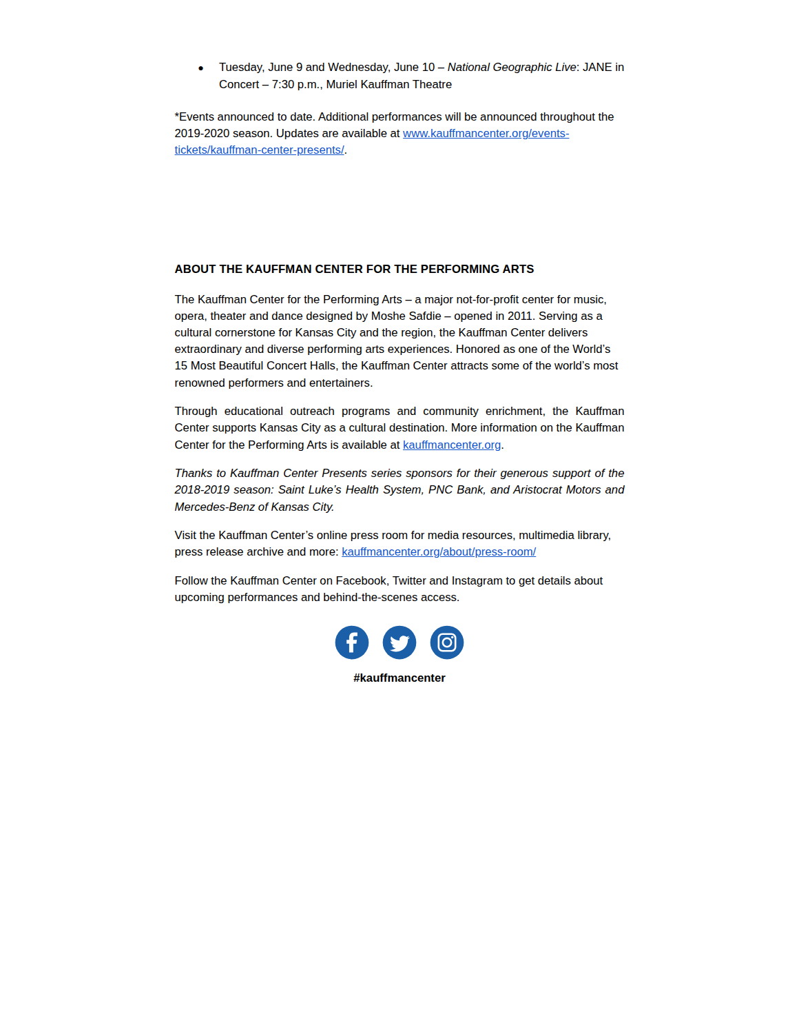Tuesday, June 9 and Wednesday, June 10 – National Geographic Live: JANE in Concert – 7:30 p.m., Muriel Kauffman Theatre
*Events announced to date. Additional performances will be announced throughout the 2019-2020 season. Updates are available at www.kauffmancenter.org/events-tickets/kauffman-center-presents/.
ABOUT THE KAUFFMAN CENTER FOR THE PERFORMING ARTS
The Kauffman Center for the Performing Arts – a major not-for-profit center for music, opera, theater and dance designed by Moshe Safdie – opened in 2011. Serving as a cultural cornerstone for Kansas City and the region, the Kauffman Center delivers extraordinary and diverse performing arts experiences. Honored as one of the World’s 15 Most Beautiful Concert Halls, the Kauffman Center attracts some of the world’s most renowned performers and entertainers.
Through educational outreach programs and community enrichment, the Kauffman Center supports Kansas City as a cultural destination. More information on the Kauffman Center for the Performing Arts is available at kauffmancenter.org.
Thanks to Kauffman Center Presents series sponsors for their generous support of the 2018-2019 season: Saint Luke’s Health System, PNC Bank, and Aristocrat Motors and Mercedes-Benz of Kansas City.
Visit the Kauffman Center’s online press room for media resources, multimedia library, press release archive and more: kauffmancenter.org/about/press-room/
Follow the Kauffman Center on Facebook, Twitter and Instagram to get details about upcoming performances and behind-the-scenes access.
#kauffmancenter